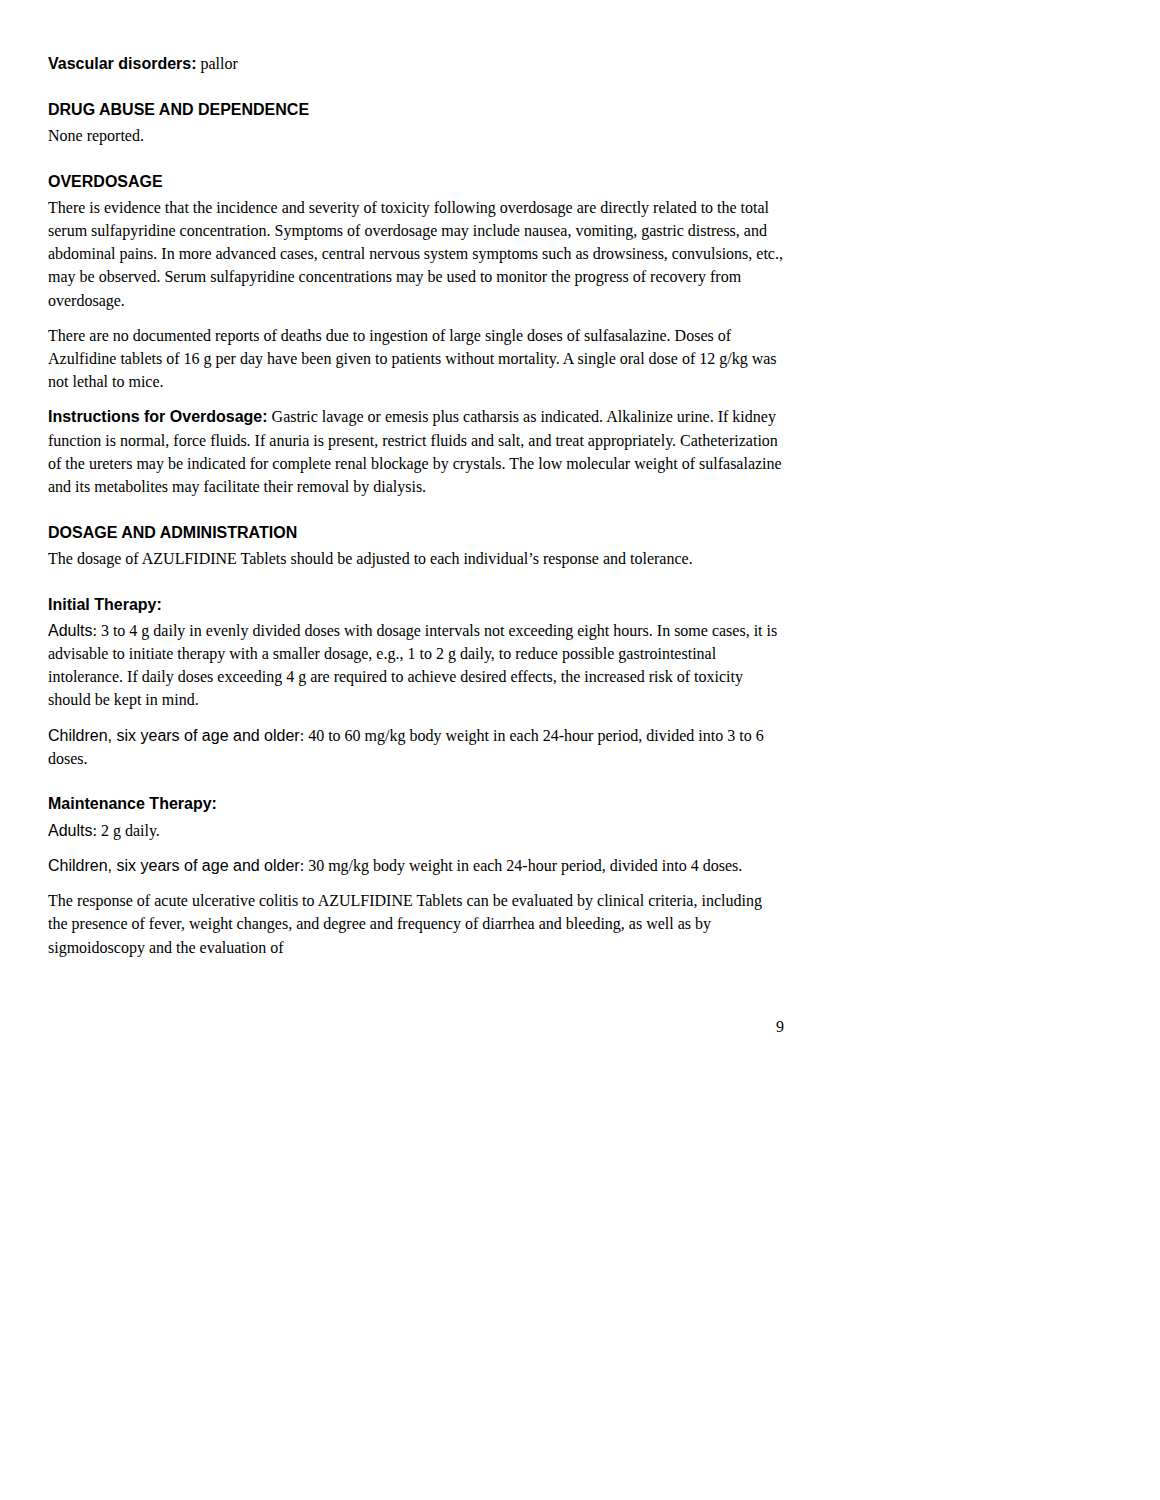Vascular disorders: pallor
DRUG ABUSE AND DEPENDENCE
None reported.
OVERDOSAGE
There is evidence that the incidence and severity of toxicity following overdosage are directly related to the total serum sulfapyridine concentration. Symptoms of overdosage may include nausea, vomiting, gastric distress, and abdominal pains. In more advanced cases, central nervous system symptoms such as drowsiness, convulsions, etc., may be observed. Serum sulfapyridine concentrations may be used to monitor the progress of recovery from overdosage.
There are no documented reports of deaths due to ingestion of large single doses of sulfasalazine. Doses of Azulfidine tablets of 16 g per day have been given to patients without mortality. A single oral dose of 12 g/kg was not lethal to mice.
Instructions for Overdosage: Gastric lavage or emesis plus catharsis as indicated. Alkalinize urine. If kidney function is normal, force fluids. If anuria is present, restrict fluids and salt, and treat appropriately. Catheterization of the ureters may be indicated for complete renal blockage by crystals. The low molecular weight of sulfasalazine and its metabolites may facilitate their removal by dialysis.
DOSAGE AND ADMINISTRATION
The dosage of AZULFIDINE Tablets should be adjusted to each individual’s response and tolerance.
Initial Therapy:
Adults: 3 to 4 g daily in evenly divided doses with dosage intervals not exceeding eight hours. In some cases, it is advisable to initiate therapy with a smaller dosage, e.g., 1 to 2 g daily, to reduce possible gastrointestinal intolerance. If daily doses exceeding 4 g are required to achieve desired effects, the increased risk of toxicity should be kept in mind.
Children, six years of age and older: 40 to 60 mg/kg body weight in each 24-hour period, divided into 3 to 6 doses.
Maintenance Therapy:
Adults: 2 g daily.
Children, six years of age and older: 30 mg/kg body weight in each 24-hour period, divided into 4 doses.
The response of acute ulcerative colitis to AZULFIDINE Tablets can be evaluated by clinical criteria, including the presence of fever, weight changes, and degree and frequency of diarrhea and bleeding, as well as by sigmoidoscopy and the evaluation of
9